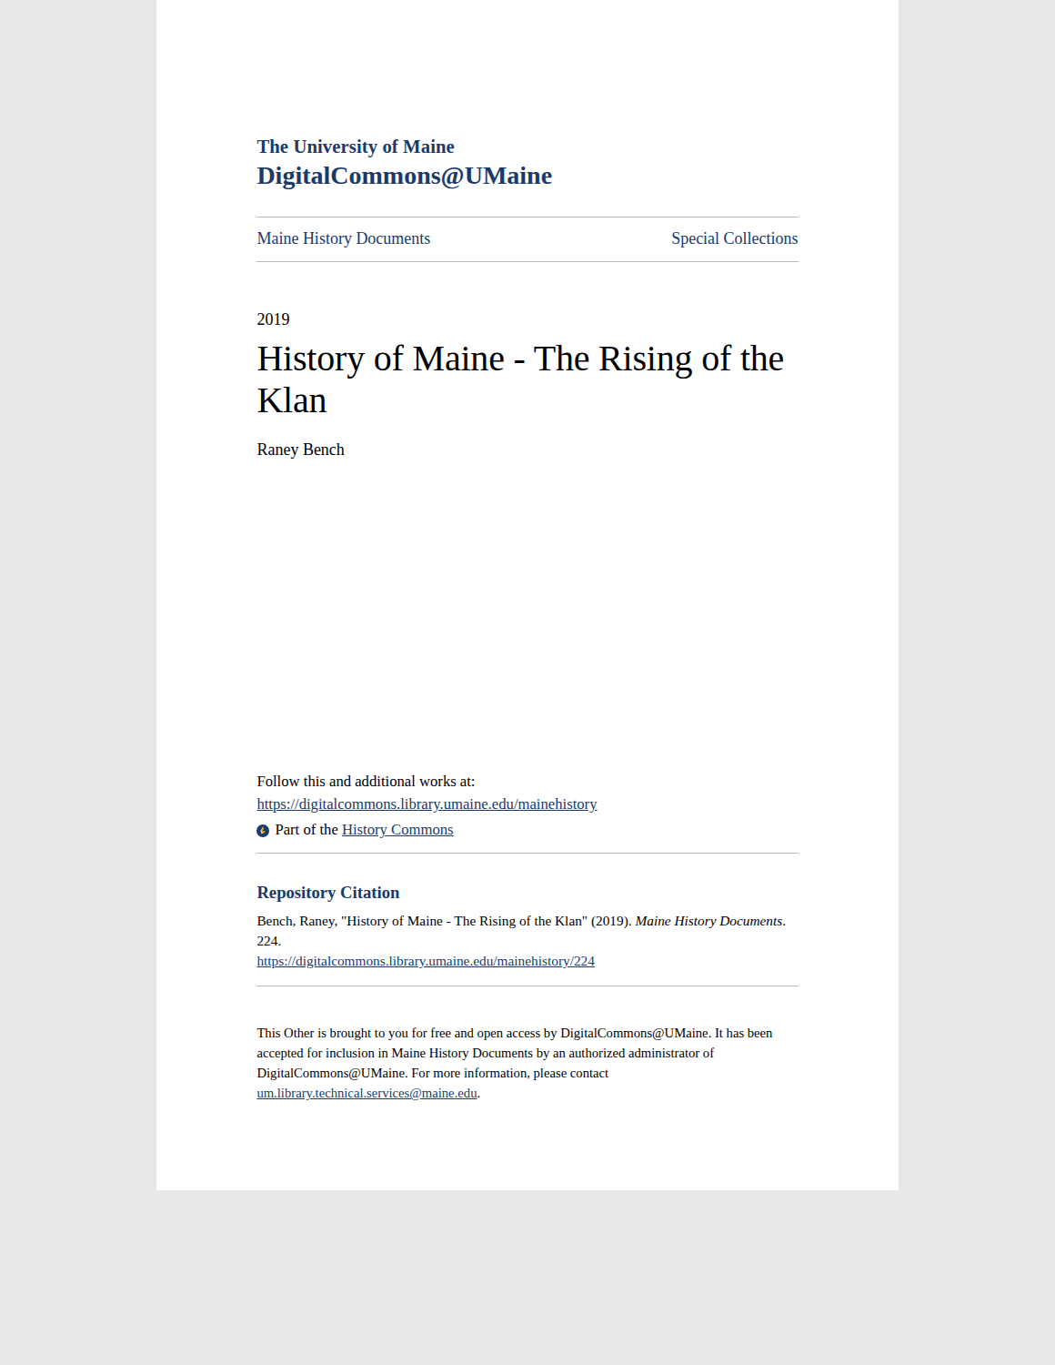The University of Maine
DigitalCommons@UMaine
Maine History Documents
Special Collections
2019
History of Maine - The Rising of the Klan
Raney Bench
Follow this and additional works at: https://digitalcommons.library.umaine.edu/mainehistory
Part of the History Commons
Repository Citation
Bench, Raney, "History of Maine - The Rising of the Klan" (2019). Maine History Documents. 224.
https://digitalcommons.library.umaine.edu/mainehistory/224
This Other is brought to you for free and open access by DigitalCommons@UMaine. It has been accepted for inclusion in Maine History Documents by an authorized administrator of DigitalCommons@UMaine. For more information, please contact um.library.technical.services@maine.edu.